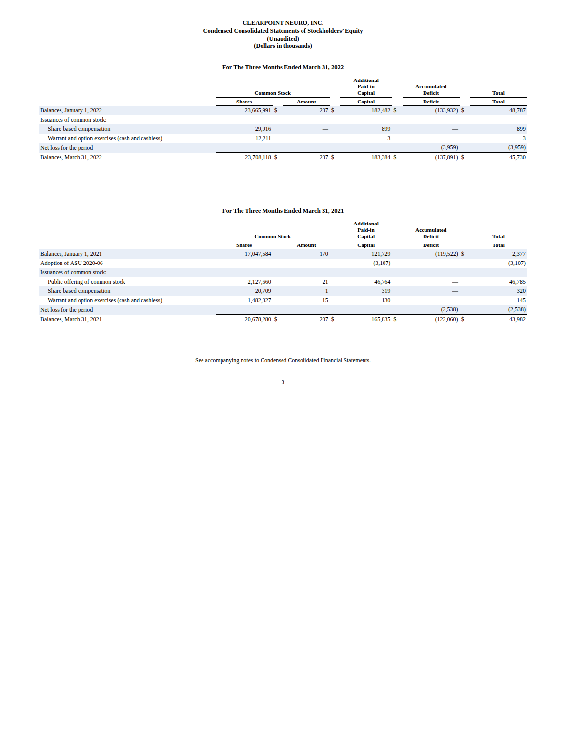CLEARPOINT NEURO, INC.
Condensed Consolidated Statements of Stockholders’ Equity
(Unaudited)
(Dollars in thousands)
For The Three Months Ended March 31, 2022
| | Common Stock | | Additional Paid-in Capital | | Accumulated Deficit | | Total |
| | Shares | | Amount | | Capital | | Deficit | | Total |
| Balances, January 1, 2022 | 23,665,991 | $ | 237 | $ | 182,482 | $ | (133,932) | $ | 48,787 |
| Issuances of common stock: | | | | | | | | | |
| Share-based compensation | 29,916 | | — | | 899 | | — | | 899 |
| Warrant and option exercises (cash and cashless) | 12,211 | | — | | 3 | | — | | 3 |
| Net loss for the period | — | | — | | — | | (3,959) | | (3,959) |
| Balances, March 31, 2022 | 23,708,118 | $ | 237 | $ | 183,384 | $ | (137,891) | $ | 45,730 |
For The Three Months Ended March 31, 2021
| | Common Stock | | Additional Paid-in Capital | | Accumulated Deficit | | Total |
| | Shares | | Amount | | Capital | | Deficit | | Total |
| Balances, January 1, 2021 | 17,047,584 | | 170 | | 121,729 | | (119,522) | $ | 2,377 |
| Adoption of ASU 2020-06 | — | | — | | (3,107) | | — | | (3,107) |
| Issuances of common stock: | | | | | | | | | |
| Public offering of common stock | 2,127,660 | | 21 | | 46,764 | | — | | 46,785 |
| Share-based compensation | 20,709 | | 1 | | 319 | | — | | 320 |
| Warrant and option exercises (cash and cashless) | 1,482,327 | | 15 | | 130 | | — | | 145 |
| Net loss for the period | — | | — | | — | | (2,538) | | (2,538) |
| Balances, March 31, 2021 | 20,678,280 | $ | 207 | $ | 165,835 | $ | (122,060) | $ | 43,982 |
See accompanying notes to Condensed Consolidated Financial Statements.
3